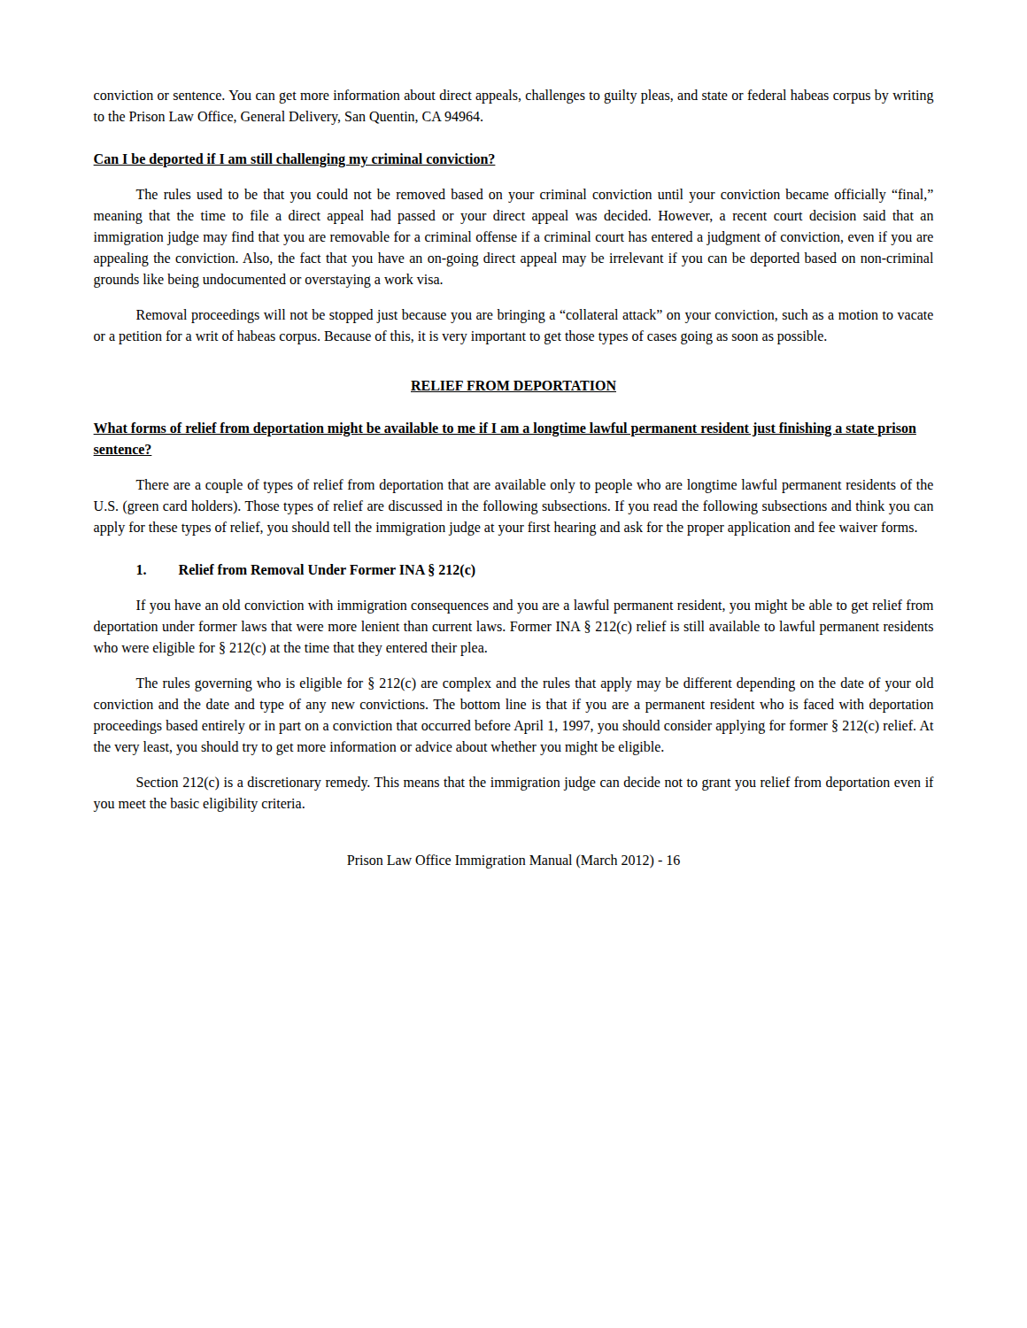conviction or sentence. You can get more information about direct appeals, challenges to guilty pleas, and state or federal habeas corpus by writing to the Prison Law Office, General Delivery, San Quentin, CA 94964.
Can I be deported if I am still challenging my criminal conviction?
The rules used to be that you could not be removed based on your criminal conviction until your conviction became officially “final,” meaning that the time to file a direct appeal had passed or your direct appeal was decided. However, a recent court decision said that an immigration judge may find that you are removable for a criminal offense if a criminal court has entered a judgment of conviction, even if you are appealing the conviction. Also, the fact that you have an on-going direct appeal may be irrelevant if you can be deported based on non-criminal grounds like being undocumented or overstaying a work visa.
Removal proceedings will not be stopped just because you are bringing a “collateral attack” on your conviction, such as a motion to vacate or a petition for a writ of habeas corpus. Because of this, it is very important to get those types of cases going as soon as possible.
RELIEF FROM DEPORTATION
What forms of relief from deportation might be available to me if I am a longtime lawful permanent resident just finishing a state prison sentence?
There are a couple of types of relief from deportation that are available only to people who are longtime lawful permanent residents of the U.S. (green card holders). Those types of relief are discussed in the following subsections. If you read the following subsections and think you can apply for these types of relief, you should tell the immigration judge at your first hearing and ask for the proper application and fee waiver forms.
1. Relief from Removal Under Former INA § 212(c)
If you have an old conviction with immigration consequences and you are a lawful permanent resident, you might be able to get relief from deportation under former laws that were more lenient than current laws. Former INA § 212(c) relief is still available to lawful permanent residents who were eligible for § 212(c) at the time that they entered their plea.
The rules governing who is eligible for § 212(c) are complex and the rules that apply may be different depending on the date of your old conviction and the date and type of any new convictions. The bottom line is that if you are a permanent resident who is faced with deportation proceedings based entirely or in part on a conviction that occurred before April 1, 1997, you should consider applying for former § 212(c) relief. At the very least, you should try to get more information or advice about whether you might be eligible.
Section 212(c) is a discretionary remedy. This means that the immigration judge can decide not to grant you relief from deportation even if you meet the basic eligibility criteria.
Prison Law Office Immigration Manual (March 2012) - 16